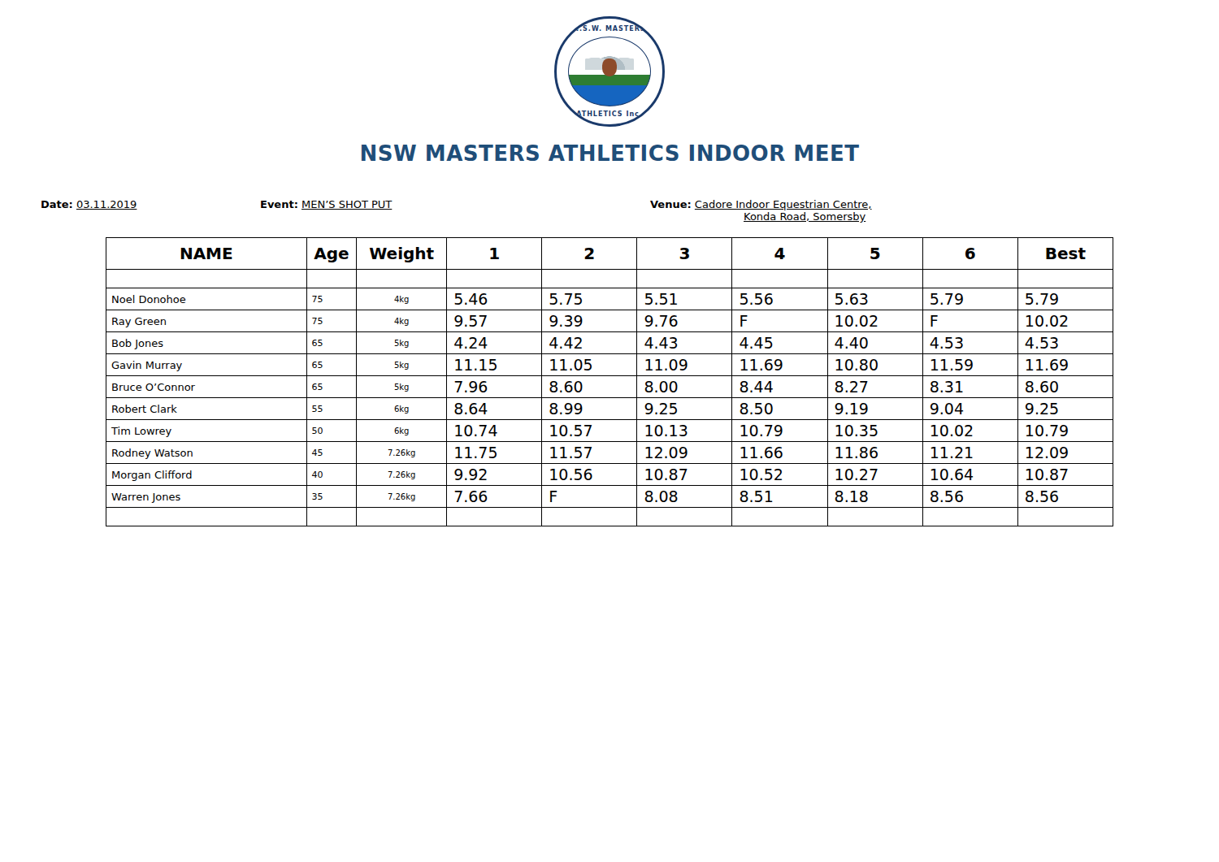N.S.W. MASTERS
ATHLETICS Inc.
NSW MASTERS ATHLETICS INDOOR MEET
Date: 03.11.2019
Event: MEN’S SHOT PUT
Venue: Cadore Indoor Equestrian Centre, Konda Road, Somersby
| NAME | Age | Weight | 1 | 2 | 3 | 4 | 5 | 6 | Best |
| --- | --- | --- | --- | --- | --- | --- | --- | --- | --- |
| Noel Donohoe | 75 | 4kg | 5.46 | 5.75 | 5.51 | 5.56 | 5.63 | 5.79 | 5.79 |
| Ray Green | 75 | 4kg | 9.57 | 9.39 | 9.76 | F | 10.02 | F | 10.02 |
| Bob Jones | 65 | 5kg | 4.24 | 4.42 | 4.43 | 4.45 | 4.40 | 4.53 | 4.53 |
| Gavin Murray | 65 | 5kg | 11.15 | 11.05 | 11.09 | 11.69 | 10.80 | 11.59 | 11.69 |
| Bruce O’Connor | 65 | 5kg | 7.96 | 8.60 | 8.00 | 8.44 | 8.27 | 8.31 | 8.60 |
| Robert Clark | 55 | 6kg | 8.64 | 8.99 | 9.25 | 8.50 | 9.19 | 9.04 | 9.25 |
| Tim Lowrey | 50 | 6kg | 10.74 | 10.57 | 10.13 | 10.79 | 10.35 | 10.02 | 10.79 |
| Rodney Watson | 45 | 7.26kg | 11.75 | 11.57 | 12.09 | 11.66 | 11.86 | 11.21 | 12.09 |
| Morgan Clifford | 40 | 7.26kg | 9.92 | 10.56 | 10.87 | 10.52 | 10.27 | 10.64 | 10.87 |
| Warren Jones | 35 | 7.26kg | 7.66 | F | 8.08 | 8.51 | 8.18 | 8.56 | 8.56 |